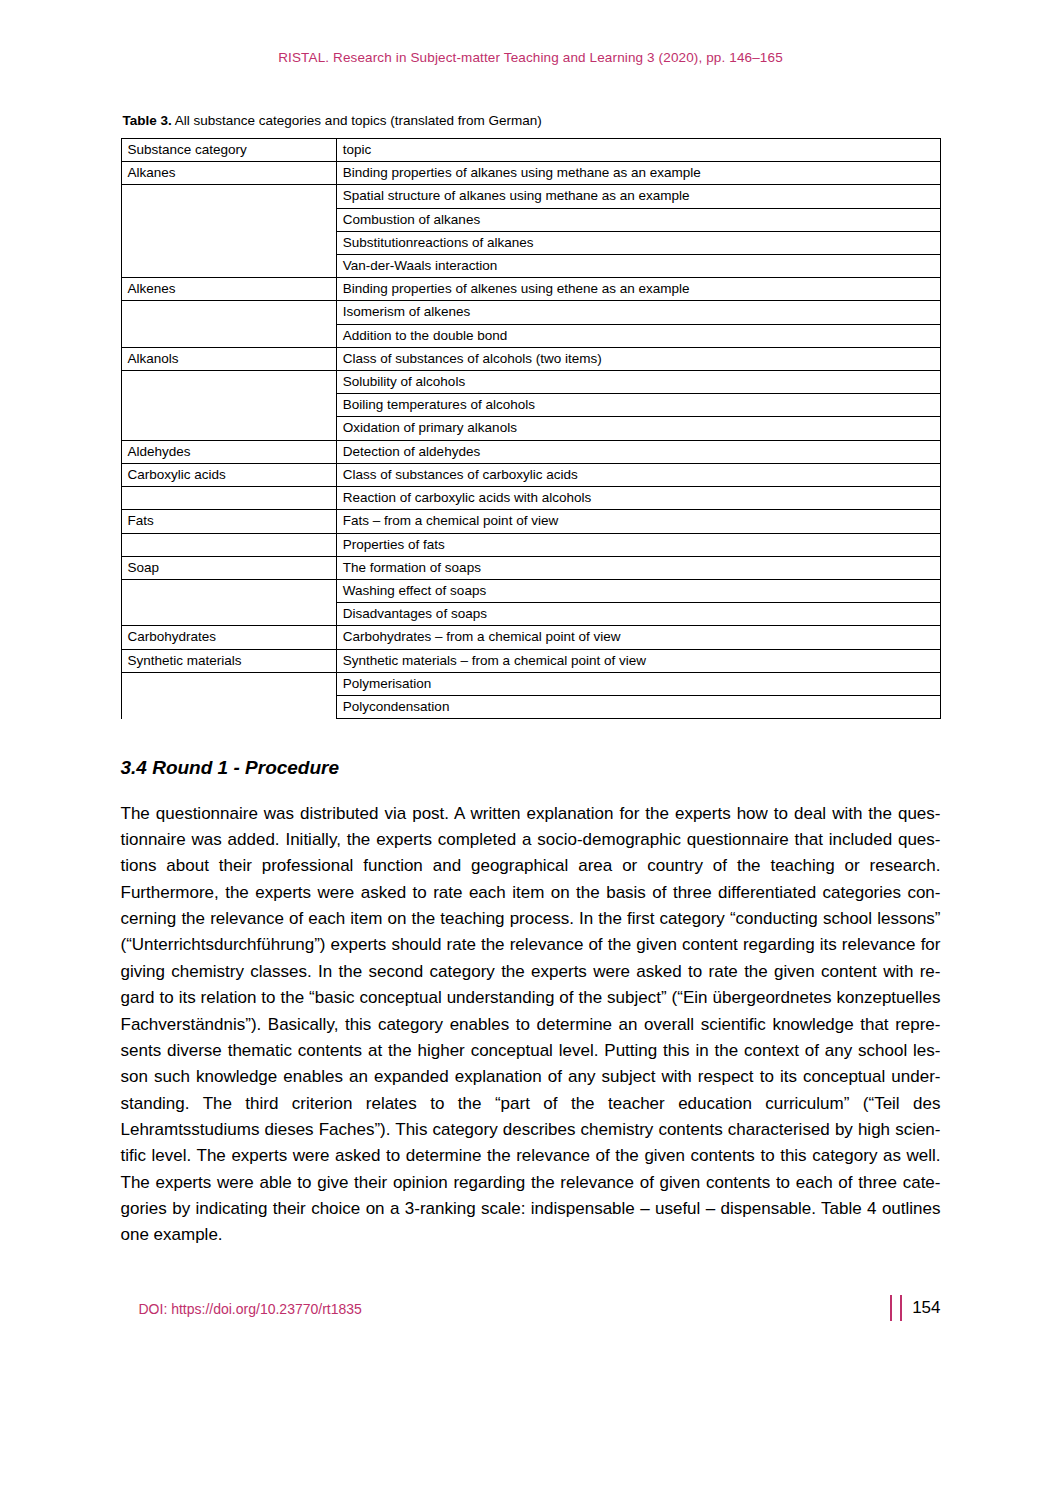RISTAL. Research in Subject-matter Teaching and Learning 3 (2020), pp. 146–165
Table 3. All substance categories and topics (translated from German)
| Substance category | topic |
| --- | --- |
| Alkanes | Binding properties of alkanes using methane as an example |
| | Spatial structure of alkanes using methane as an example |
| | Combustion of alkanes |
| | Substitutionreactions of alkanes |
| | Van-der-Waals interaction |
| Alkenes | Binding properties of alkenes using ethene as an example |
| | Isomerism of alkenes |
| | Addition to the double bond |
| Alkanols | Class of substances of alcohols (two items) |
| | Solubility of alcohols |
| | Boiling temperatures of alcohols |
| | Oxidation of primary alkanols |
| Aldehydes | Detection of aldehydes |
| Carboxylic acids | Class of substances of carboxylic acids |
| | Reaction of carboxylic acids with alcohols |
| Fats | Fats – from a chemical point of view |
| | Properties of fats |
| Soap | The formation of soaps |
| | Washing effect of soaps |
| | Disadvantages of soaps |
| Carbohydrates | Carbohydrates – from a chemical point of view |
| Synthetic materials | Synthetic materials – from a chemical point of view |
| | Polymerisation |
| | Polycondensation |
3.4 Round 1 - Procedure
The questionnaire was distributed via post. A written explanation for the experts how to deal with the questionnaire was added. Initially, the experts completed a socio-demographic questionnaire that included questions about their professional function and geographical area or country of the teaching or research. Furthermore, the experts were asked to rate each item on the basis of three differentiated categories concerning the relevance of each item on the teaching process. In the first category “conducting school lessons” (“Unterrichtsdurchführung”) experts should rate the relevance of the given content regarding its relevance for giving chemistry classes. In the second category the experts were asked to rate the given content with regard to its relation to the “basic conceptual understanding of the subject” (“Ein übergeordnetes konzeptuelles Fachverständnis”). Basically, this category enables to determine an overall scientific knowledge that represents diverse thematic contents at the higher conceptual level. Putting this in the context of any school lesson such knowledge enables an expanded explanation of any subject with respect to its conceptual understanding. The third criterion relates to the “part of the teacher education curriculum” (“Teil des Lehramtsstudiums dieses Faches”). This category describes chemistry contents characterised by high scientific level. The experts were asked to determine the relevance of the given contents to this category as well. The experts were able to give their opinion regarding the relevance of given contents to each of three categories by indicating their choice on a 3-ranking scale: indispensable – useful – dispensable. Table 4 outlines one example.
DOI: https://doi.org/10.23770/rt1835
154